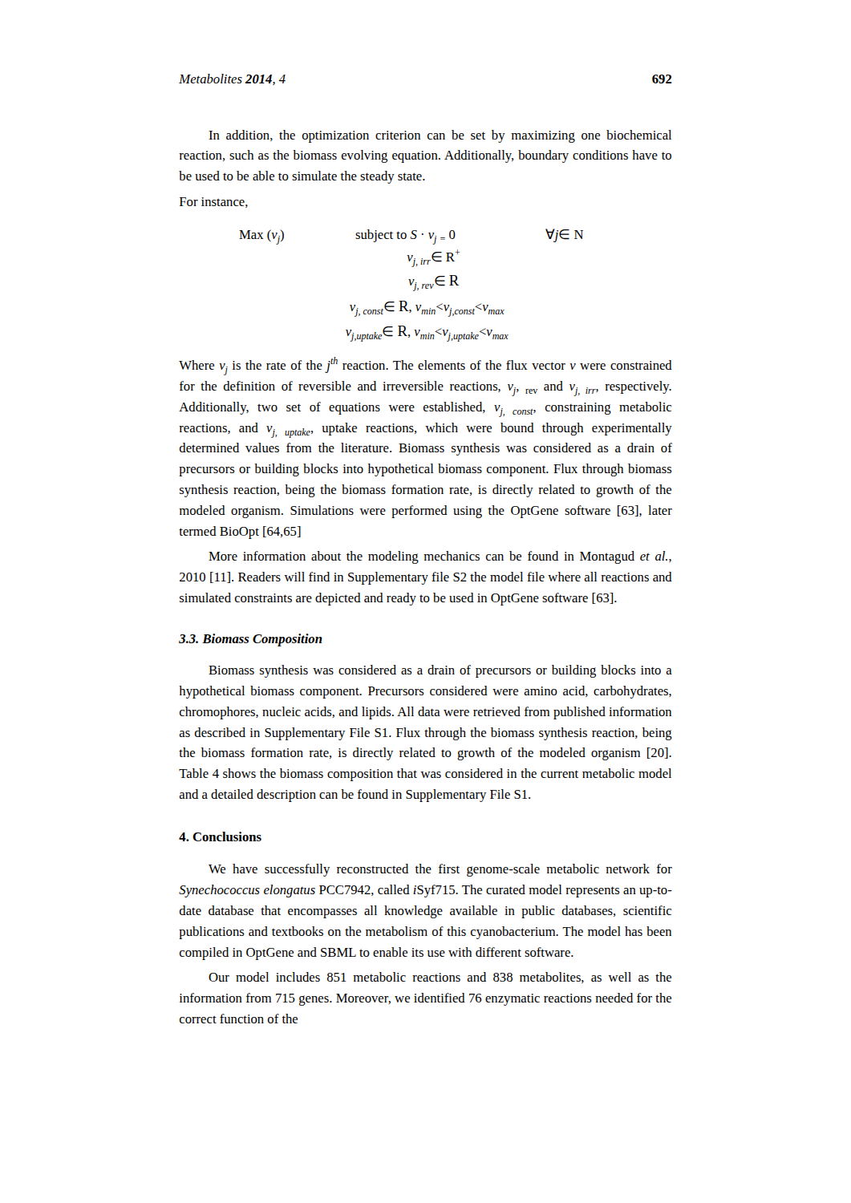Metabolites 2014, 4 692
In addition, the optimization criterion can be set by maximizing one biochemical reaction, such as the biomass evolving equation. Additionally, boundary conditions have to be used to be able to simulate the steady state.
For instance,
Max (vj) subject to S · vj = 0 ∀j∈ N
vj, irr∈ R+ vj, rev∈ R vj, const∈ R, vmin<vj,const<vmax vj,uptake∈ R, vmin<vj,uptake<vmax
Where vj is the rate of the jth reaction. The elements of the flux vector v were constrained for the definition of reversible and irreversible reactions, vj, rev and vj, irr, respectively. Additionally, two set of equations were established, vj, const, constraining metabolic reactions, and vj, uptake, uptake reactions, which were bound through experimentally determined values from the literature. Biomass synthesis was considered as a drain of precursors or building blocks into hypothetical biomass component. Flux through biomass synthesis reaction, being the biomass formation rate, is directly related to growth of the modeled organism. Simulations were performed using the OptGene software [63], later termed BioOpt [64,65]
More information about the modeling mechanics can be found in Montagud et al., 2010 [11]. Readers will find in Supplementary file S2 the model file where all reactions and simulated constraints are depicted and ready to be used in OptGene software [63].
3.3. Biomass Composition
Biomass synthesis was considered as a drain of precursors or building blocks into a hypothetical biomass component. Precursors considered were amino acid, carbohydrates, chromophores, nucleic acids, and lipids. All data were retrieved from published information as described in Supplementary File S1. Flux through the biomass synthesis reaction, being the biomass formation rate, is directly related to growth of the modeled organism [20]. Table 4 shows the biomass composition that was considered in the current metabolic model and a detailed description can be found in Supplementary File S1.
4. Conclusions
We have successfully reconstructed the first genome-scale metabolic network for Synechococcus elongatus PCC7942, called i Syf715. The curated model represents an up-to-date database that encompasses all knowledge available in public databases, scientific publications and textbooks on the metabolism of this cyanobacterium. The model has been compiled in OptGene and SBML to enable its use with different software.
Our model includes 851 metabolic reactions and 838 metabolites, as well as the information from 715 genes. Moreover, we identified 76 enzymatic reactions needed for the correct function of the